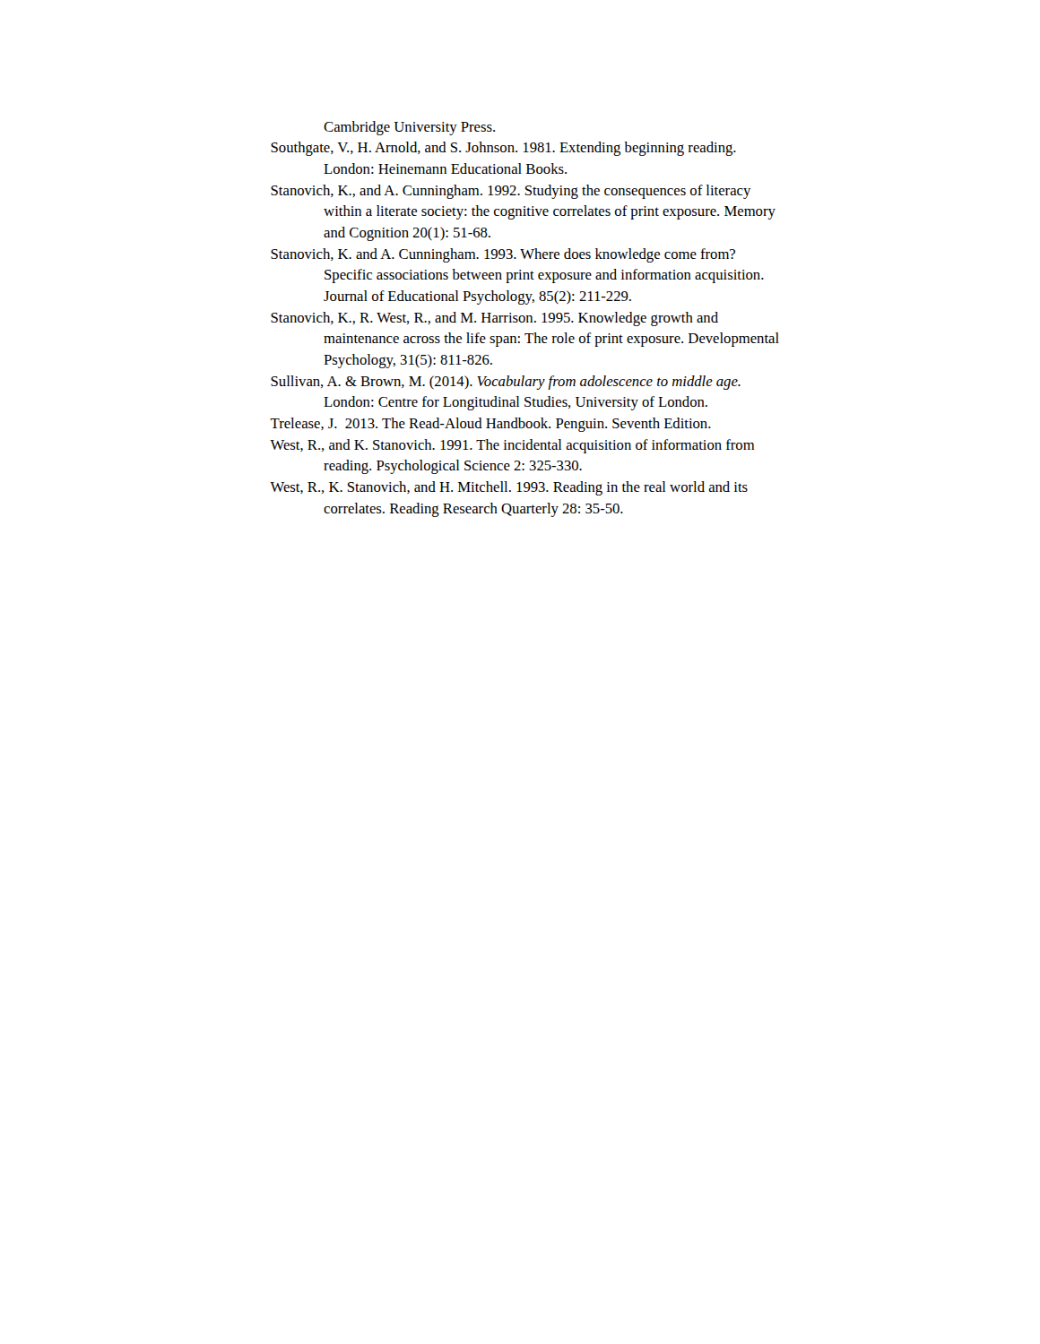Cambridge University Press.
Southgate, V., H. Arnold, and S. Johnson. 1981. Extending beginning reading. London: Heinemann Educational Books.
Stanovich, K., and A. Cunningham. 1992. Studying the consequences of literacy within a literate society: the cognitive correlates of print exposure. Memory and Cognition 20(1): 51-68.
Stanovich, K. and A. Cunningham. 1993. Where does knowledge come from? Specific associations between print exposure and information acquisition. Journal of Educational Psychology, 85(2): 211-229.
Stanovich, K., R. West, R., and M. Harrison. 1995. Knowledge growth and maintenance across the life span: The role of print exposure. Developmental Psychology, 31(5): 811-826.
Sullivan, A. & Brown, M. (2014). Vocabulary from adolescence to middle age. London: Centre for Longitudinal Studies, University of London.
Trelease, J. 2013. The Read-Aloud Handbook. Penguin. Seventh Edition.
West, R., and K. Stanovich. 1991. The incidental acquisition of information from reading. Psychological Science 2: 325-330.
West, R., K. Stanovich, and H. Mitchell. 1993. Reading in the real world and its correlates. Reading Research Quarterly 28: 35-50.